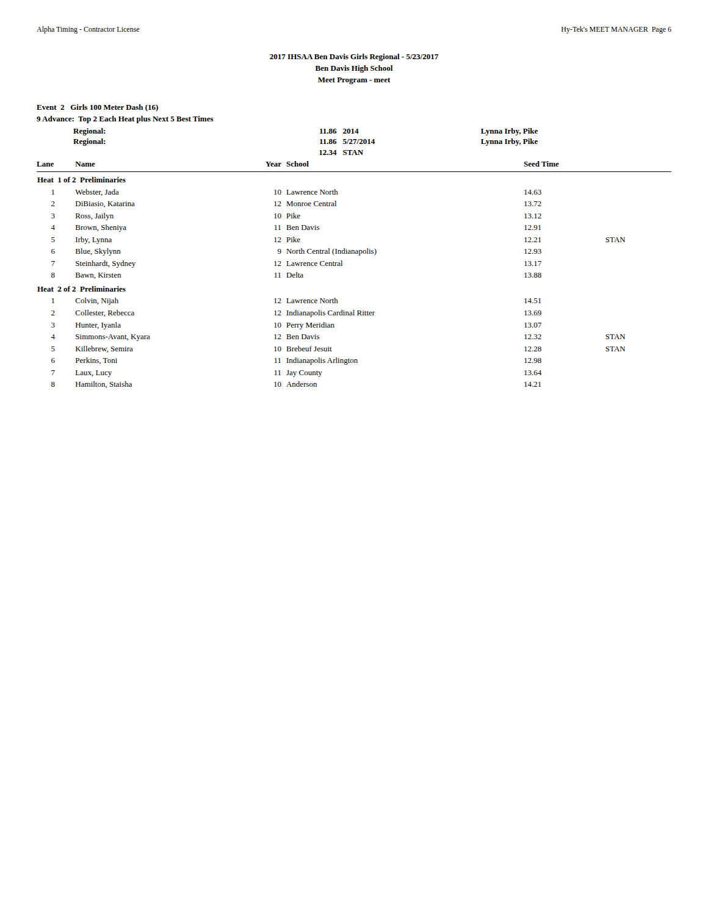Alpha Timing - Contractor License
Hy-Tek's MEET MANAGER Page 6
2017 IHSAA Ben Davis Girls Regional - 5/23/2017
Ben Davis High School
Meet Program - meet
Event 2 Girls 100 Meter Dash (16)
9 Advance: Top 2 Each Heat plus Next 5 Best Times
| Regional: | 11.86 | 2014 | Lynna Irby, Pike |
| Regional: | 11.86 | 5/27/2014 | Lynna Irby, Pike |
| | 12.34 | STAN | |
| Lane | Name | Year | School | Seed Time | |
| Heat 1 of 2 Preliminaries |
| 1 | Webster, Jada | 10 | Lawrence North | 14.63 | |
| 2 | DiBiasio, Katarina | 12 | Monroe Central | 13.72 | |
| 3 | Ross, Jailyn | 10 | Pike | 13.12 | |
| 4 | Brown, Sheniya | 11 | Ben Davis | 12.91 | |
| 5 | Irby, Lynna | 12 | Pike | 12.21 | STAN |
| 6 | Blue, Skylynn | 9 | North Central (Indianapolis) | 12.93 | |
| 7 | Steinhardt, Sydney | 12 | Lawrence Central | 13.17 | |
| 8 | Bawn, Kirsten | 11 | Delta | 13.88 | |
| Heat 2 of 2 Preliminaries |
| 1 | Colvin, Nijah | 12 | Lawrence North | 14.51 | |
| 2 | Collester, Rebecca | 12 | Indianapolis Cardinal Ritter | 13.69 | |
| 3 | Hunter, Iyanla | 10 | Perry Meridian | 13.07 | |
| 4 | Simmons-Avant, Kyara | 12 | Ben Davis | 12.32 | STAN |
| 5 | Killebrew, Semira | 10 | Brebeuf Jesuit | 12.28 | STAN |
| 6 | Perkins, Toni | 11 | Indianapolis Arlington | 12.98 | |
| 7 | Laux, Lucy | 11 | Jay County | 13.64 | |
| 8 | Hamilton, Staisha | 10 | Anderson | 14.21 | |